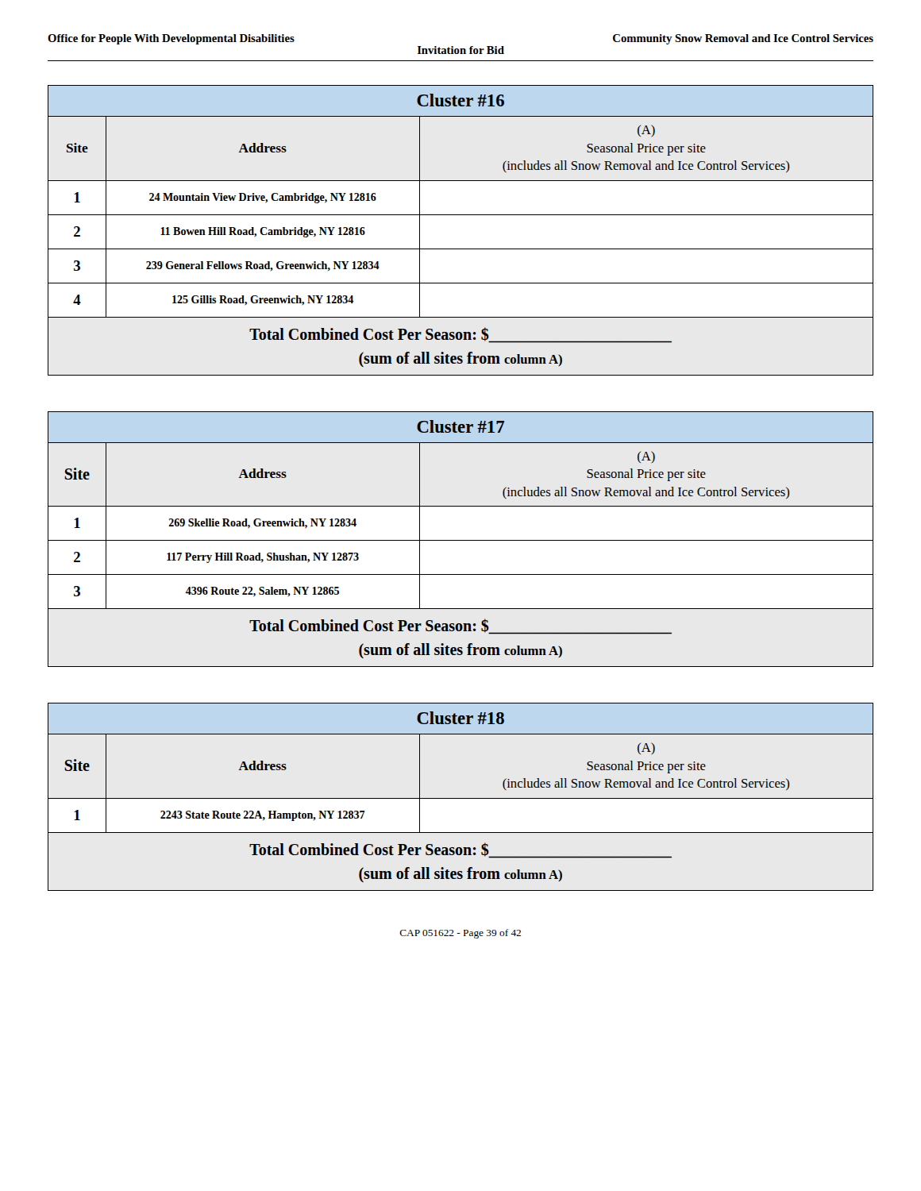Office for People With Developmental Disabilities
Community Snow Removal and Ice Control Services
Invitation for Bid
| Cluster #16 |
| Site | Address | (A) Seasonal Price per site (includes all Snow Removal and Ice Control Services) |
| 1 | 24 Mountain View Drive, Cambridge, NY 12816 | |
| 2 | 11 Bowen Hill Road, Cambridge, NY 12816 | |
| 3 | 239 General Fellows Road, Greenwich, NY 12834 | |
| 4 | 125 Gillis Road, Greenwich, NY 12834 | |
| Total Combined Cost Per Season: $_______________________ (sum of all sites from column A) |
| Cluster #17 |
| Site | Address | (A) Seasonal Price per site (includes all Snow Removal and Ice Control Services) |
| 1 | 269 Skellie Road, Greenwich, NY 12834 | |
| 2 | 117 Perry Hill Road, Shushan, NY 12873 | |
| 3 | 4396 Route 22, Salem, NY 12865 | |
| Total Combined Cost Per Season: $_______________________ (sum of all sites from column A) |
| Cluster #18 |
| Site | Address | (A) Seasonal Price per site (includes all Snow Removal and Ice Control Services) |
| 1 | 2243 State Route 22A, Hampton, NY 12837 | |
| Total Combined Cost Per Season: $_______________________ (sum of all sites from column A) |
CAP 051622 - Page 39 of 42